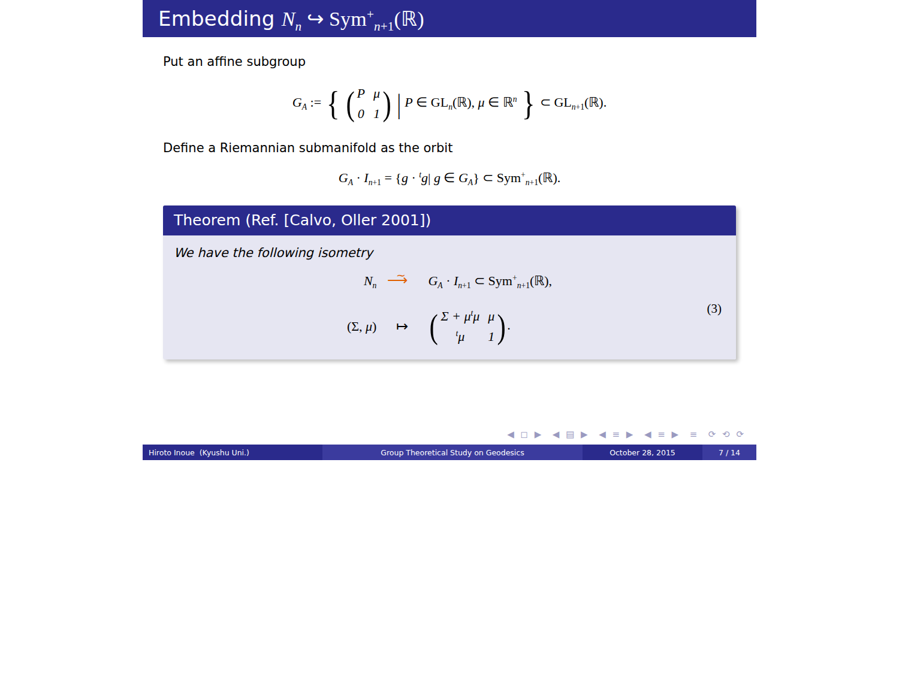Embedding Nn ↪ Sym+n+1(ℝ)
Put an affine subgroup
GA := { ( Pμ 01 ) | P ∈ GLn(ℝ), μ ∈ ℝn } ⊂ GLn+1(ℝ).
Define a Riemannian submanifold as the orbit
GA · In+1 = {g · tg| g ∈ GA} ⊂ Sym+n+1(ℝ).
Theorem (Ref. [Calvo, Oller 2001])
We have the following isometry
Nn
⟶∼
GA · In+1 ⊂ Sym+n+1(ℝ),
(Σ, μ)
↦
( Σ + μtμ μ tμ 1 ) .
(3)
◀ ◻ ▶ ◀ ▤ ▶ ◀ ≡ ▶ ◀ ≡ ▶ ≡ ⟳ ⟲ ⟳
Hiroto Inoue (Kyushu Uni.)
Group Theoretical Study on Geodesics
October 28, 2015
7 / 14